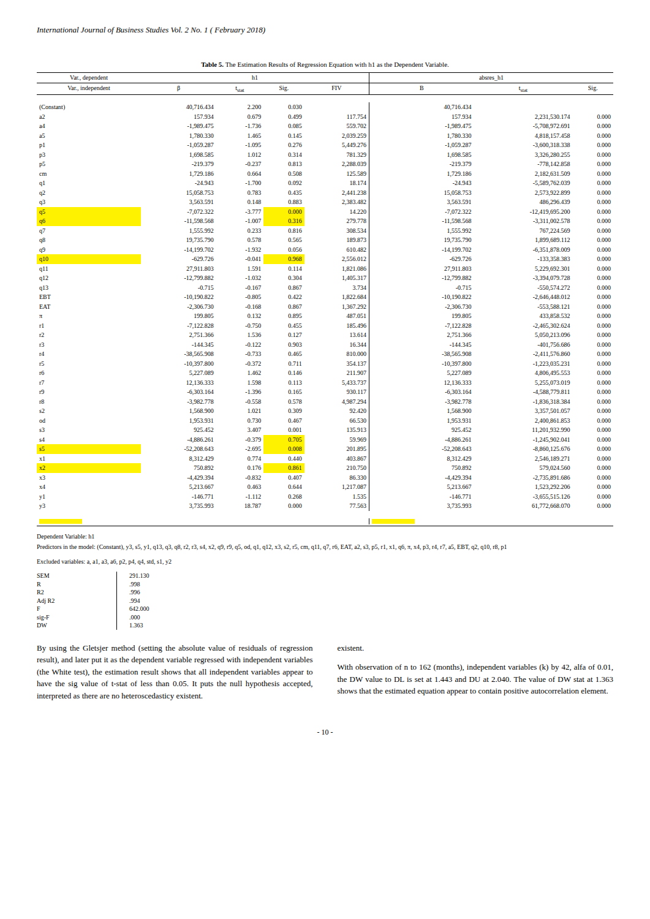International Journal of Business Studies Vol. 2 No. 1 ( February 2018)
Table 5. The Estimation Results of Regression Equation with h1 as the Dependent Variable.
| Var., dependent | h1 | absres_h1 |
| --- | --- | --- |
| Var., independent | β | t stat | Sig. | FIV | B | t stat | Sig. |
| (Constant) | 40,716.434 | 2.200 | 0.030 | | 40,716.434 | | |
| a2 | 157.934 | 0.679 | 0.499 | 117.754 | 157.934 | 2,231,530.174 | 0.000 |
| a4 | -1,989.475 | -1.736 | 0.085 | 559.702 | -1,989.475 | -5,708,972.691 | 0.000 |
| a5 | 1,780.330 | 1.465 | 0.145 | 2,039.259 | 1,780.330 | 4,818,157.458 | 0.000 |
| p1 | -1,059.287 | -1.095 | 0.276 | 5,449.276 | -1,059.287 | -3,600,318.338 | 0.000 |
| p3 | 1,698.585 | 1.012 | 0.314 | 781.329 | 1,698.585 | 3,326,280.255 | 0.000 |
| p5 | -219.379 | -0.237 | 0.813 | 2,288.039 | -219.379 | -778,142.858 | 0.000 |
| cm | 1,729.186 | 0.664 | 0.508 | 125.589 | 1,729.186 | 2,182,631.509 | 0.000 |
| q1 | -24.943 | -1.700 | 0.092 | 18.174 | -24.943 | -5,589,762.039 | 0.000 |
| q2 | 15,058.753 | 0.783 | 0.435 | 2,441.238 | 15,058.753 | 2,573,922.899 | 0.000 |
| q3 | 3,563.591 | 0.148 | 0.883 | 2,383.482 | 3,563.591 | 486,296.439 | 0.000 |
| q5 | -7,072.322 | -3.777 | 0.000 | 14.220 | -7,072.322 | -12,419,695.200 | 0.000 |
| q6 | -11,598.568 | -1.007 | 0.316 | 279.778 | -11,598.568 | -3,311,002.578 | 0.000 |
| q7 | 1,555.992 | 0.233 | 0.816 | 308.534 | 1,555.992 | 767,224.569 | 0.000 |
| q8 | 19,735.790 | 0.578 | 0.565 | 189.873 | 19,735.790 | 1,899,689.112 | 0.000 |
| q9 | -14,199.702 | -1.932 | 0.056 | 610.482 | -14,199.702 | -6,351,878.009 | 0.000 |
| q10 | -629.726 | -0.041 | 0.968 | 2,556.012 | -629.726 | -133,358.383 | 0.000 |
| q11 | 27,911.803 | 1.591 | 0.114 | 1,821.086 | 27,911.803 | 5,229,692.301 | 0.000 |
| q12 | -12,799.882 | -1.032 | 0.304 | 1,405.317 | -12,799.882 | -3,394,079.728 | 0.000 |
| q13 | -0.715 | -0.167 | 0.867 | 3.734 | -0.715 | -550,574.272 | 0.000 |
| EBT | -10,190.822 | -0.805 | 0.422 | 1,822.684 | -10,190.822 | -2,646,448.012 | 0.000 |
| EAT | -2,306.730 | -0.168 | 0.867 | 1,367.292 | -2,306.730 | -553,588.121 | 0.000 |
| π | 199.805 | 0.132 | 0.895 | 487.051 | 199.805 | 433,858.532 | 0.000 |
| r1 | -7,122.828 | -0.750 | 0.455 | 185.496 | -7,122.828 | -2,465,302.624 | 0.000 |
| r2 | 2,751.366 | 1.536 | 0.127 | 13.614 | 2,751.366 | 5,050,213.096 | 0.000 |
| r3 | -144.345 | -0.122 | 0.903 | 16.344 | -144.345 | -401,756.686 | 0.000 |
| r4 | -38,565.908 | -0.733 | 0.465 | 810.000 | -38,565.908 | -2,411,576.860 | 0.000 |
| r5 | -10,397.800 | -0.372 | 0.711 | 354.137 | -10,397.800 | -1,223,035.231 | 0.000 |
| r6 | 5,227.089 | 1.462 | 0.146 | 211.907 | 5,227.089 | 4,806,495.553 | 0.000 |
| r7 | 12,136.333 | 1.598 | 0.113 | 5,433.737 | 12,136.333 | 5,255,073.019 | 0.000 |
| r9 | -6,303.164 | -1.396 | 0.165 | 930.117 | -6,303.164 | -4,588,779.811 | 0.000 |
| r8 | -3,982.778 | -0.558 | 0.578 | 4,987.294 | -3,982.778 | -1,836,318.384 | 0.000 |
| s2 | 1,568.900 | 1.021 | 0.309 | 92.420 | 1,568.900 | 3,357,501.057 | 0.000 |
| od | 1,953.931 | 0.730 | 0.467 | 66.530 | 1,953.931 | 2,400,861.853 | 0.000 |
| s3 | 925.452 | 3.407 | 0.001 | 135.913 | 925.452 | 11,201,932.990 | 0.000 |
| s4 | -4,886.261 | -0.379 | 0.705 | 59.969 | -4,886.261 | -1,245,902.041 | 0.000 |
| s5 | -52,208.643 | -2.695 | 0.008 | 201.895 | -52,208.643 | -8,860,125.676 | 0.000 |
| x1 | 8,312.429 | 0.774 | 0.440 | 403.867 | 8,312.429 | 2,546,189.271 | 0.000 |
| x2 | 750.892 | 0.176 | 0.861 | 210.750 | 750.892 | 579,024.560 | 0.000 |
| x3 | -4,429.394 | -0.832 | 0.407 | 86.330 | -4,429.394 | -2,735,891.686 | 0.000 |
| x4 | 5,213.667 | 0.463 | 0.644 | 1,217.087 | 5,213.667 | 1,523,292.206 | 0.000 |
| y1 | -146.771 | -1.112 | 0.268 | 1.535 | -146.771 | -3,655,515.126 | 0.000 |
| y3 | 3,735.993 | 18.787 | 0.000 | 77.563 | 3,735.993 | 61,772,668.070 | 0.000 |
Dependent Variable: h1
Predictors in the model: (Constant), y3, s5, y1, q13, q3, q8, r2, r3, s4, x2, q9, r9, q5, od, q1, q12, x3, s2, r5, cm, q11, q7, r6, EAT, a2, s3, p5, r1, x1, q6, π, x4, p3, r4, r7, a5, EBT, q2, q10, r8, p1
Excluded variables: a, a1, a3, a6, p2, p4, q4, std, s1, y2
| SEM | 291.130 |
| R | .998 |
| R2 | .996 |
| Adj R2 | .994 |
| F | 642.000 |
| sig-F | .000 |
| DW | 1.363 |
By using the Gletsjer method (setting the absolute value of residuals of regression result), and later put it as the dependent variable regressed with independent variables (the White test), the estimation result shows that all independent variables appear to have the sig value of t-stat of less than 0.05. It puts the null hypothesis accepted, interpreted as there are no heteroscedasticy existent.
existent.
With observation of n to 162 (months), independent variables (k) by 42, alfa of 0.01, the DW value to DL is set at 1.443 and DU at 2.040. The value of DW stat at 1.363 shows that the estimated equation appear to contain positive autocorrelation element.
- 10 -